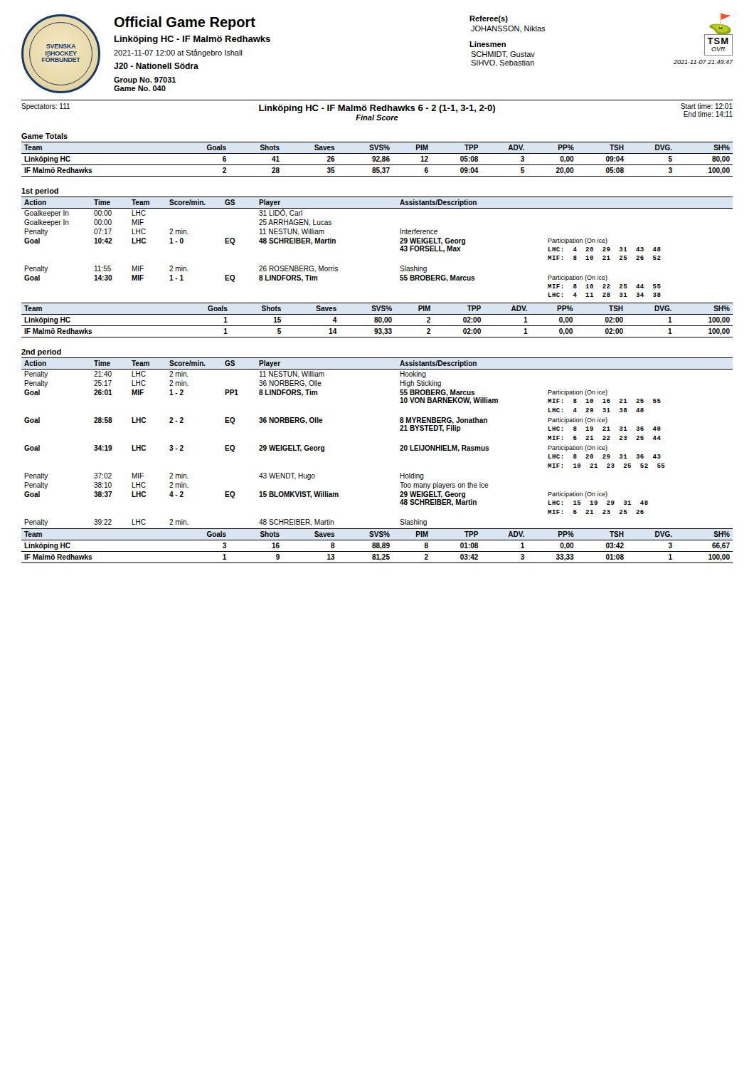SVENSKA
ISHOCKEY
FÖRBUNDET
Official Game Report
Linköping HC - IF Malmö Redhawks
2021-11-07 12:00 at Stångebro Ishall
J20 - Nationell Södra
Group No. 97031
Game No. 040
Referee(s)
JOHANSSON, Niklas
Linesmen
SCHMIDT, Gustav
SIHVO, Sebastian
⛳
TSM
OVR
2021-11-07 21:49:47
Spectators: 111
Linköping HC - IF Malmö Redhawks 6 - 2 (1-1, 3-1, 2-0)
Final Score
Start time: 12:01
End time: 14:11
Game Totals
| Team | Goals | Shots | Saves | SVS% | PIM | TPP | ADV. | PP% | TSH | DVG. | SH% |
| --- | --- | --- | --- | --- | --- | --- | --- | --- | --- | --- | --- |
| Linköping HC | 6 | 41 | 26 | 92,86 | 12 | 05:08 | 3 | 0,00 | 09:04 | 5 | 80,00 |
| IF Malmö Redhawks | 2 | 28 | 35 | 85,37 | 6 | 09:04 | 5 | 20,00 | 05:08 | 3 | 100,00 |
1st period
| Action | Time | Team | Score/min. | GS | Player | Assistants/Description | |
| --- | --- | --- | --- | --- | --- | --- | --- |
| Goalkeeper In | 00:00 | LHC | | | 31 LIDÖ, Carl | | |
| Goalkeeper In | 00:00 | MIF | | | 25 ARRHAGEN, Lucas | | |
| Penalty | 07:17 | LHC | 2 min. | | 11 NESTUN, William | Interference | |
| Goal | 10:42 | LHC | 1 - 0 | EQ | 48 SCHREIBER, Martin | 29 WEIGELT, Georg 43 FORSELL, Max | Participation (On ice) LHC: 4 20 29 31 43 48 MIF: 8 10 21 25 26 52 |
| Penalty | 11:55 | MIF | 2 min. | | 26 ROSENBERG, Morris | Slashing | |
| Goal | 14:30 | MIF | 1 - 1 | EQ | 8 LINDFORS, Tim | 55 BROBERG, Marcus | Participation (On ice) MIF: 8 10 22 25 44 55 LHC: 4 11 28 31 34 38 |
| Team | Goals | Shots | Saves | SVS% | PIM | TPP | ADV. | PP% | TSH | DVG. | SH% |
| --- | --- | --- | --- | --- | --- | --- | --- | --- | --- | --- | --- |
| Linköping HC | 1 | 15 | 4 | 80,00 | 2 | 02:00 | 1 | 0,00 | 02:00 | 1 | 100,00 |
| IF Malmö Redhawks | 1 | 5 | 14 | 93,33 | 2 | 02:00 | 1 | 0,00 | 02:00 | 1 | 100,00 |
2nd period
| Action | Time | Team | Score/min. | GS | Player | Assistants/Description | |
| --- | --- | --- | --- | --- | --- | --- | --- |
| Penalty | 21:40 | LHC | 2 min. | | 11 NESTUN, William | Hooking | |
| Penalty | 25:17 | LHC | 2 min. | | 36 NORBERG, Olle | High Sticking | |
| Goal | 26:01 | MIF | 1 - 2 | PP1 | 8 LINDFORS, Tim | 55 BROBERG, Marcus 10 VON BARNEKOW, William | Participation (On ice) MIF: 8 10 16 21 25 55 LHC: 4 29 31 38 48 |
| Goal | 28:58 | LHC | 2 - 2 | EQ | 36 NORBERG, Olle | 8 MYRENBERG, Jonathan 21 BYSTEDT, Filip | Participation (On ice) LHC: 8 19 21 31 36 40 MIF: 6 21 22 23 25 44 |
| Goal | 34:19 | LHC | 3 - 2 | EQ | 29 WEIGELT, Georg | 20 LEIJONHIELM, Rasmus | Participation (On ice) LHC: 8 20 29 31 36 43 MIF: 10 21 23 25 52 55 |
| Penalty | 37:02 | MIF | 2 min. | | 43 WENDT, Hugo | Holding | |
| Penalty | 38:10 | LHC | 2 min. | | | Too many players on the ice | |
| Goal | 38:37 | LHC | 4 - 2 | EQ | 15 BLOMKVIST, William | 29 WEIGELT, Georg 48 SCHREIBER, Martin | Participation (On ice) LHC: 15 19 29 31 48 MIF: 6 21 23 25 26 |
| Penalty | 39:22 | LHC | 2 min. | | 48 SCHREIBER, Martin | Slashing | |
| Team | Goals | Shots | Saves | SVS% | PIM | TPP | ADV. | PP% | TSH | DVG. | SH% |
| --- | --- | --- | --- | --- | --- | --- | --- | --- | --- | --- | --- |
| Linköping HC | 3 | 16 | 8 | 88,89 | 8 | 01:08 | 1 | 0,00 | 03:42 | 3 | 66,67 |
| IF Malmö Redhawks | 1 | 9 | 13 | 81,25 | 2 | 03:42 | 3 | 33,33 | 01:08 | 1 | 100,00 |